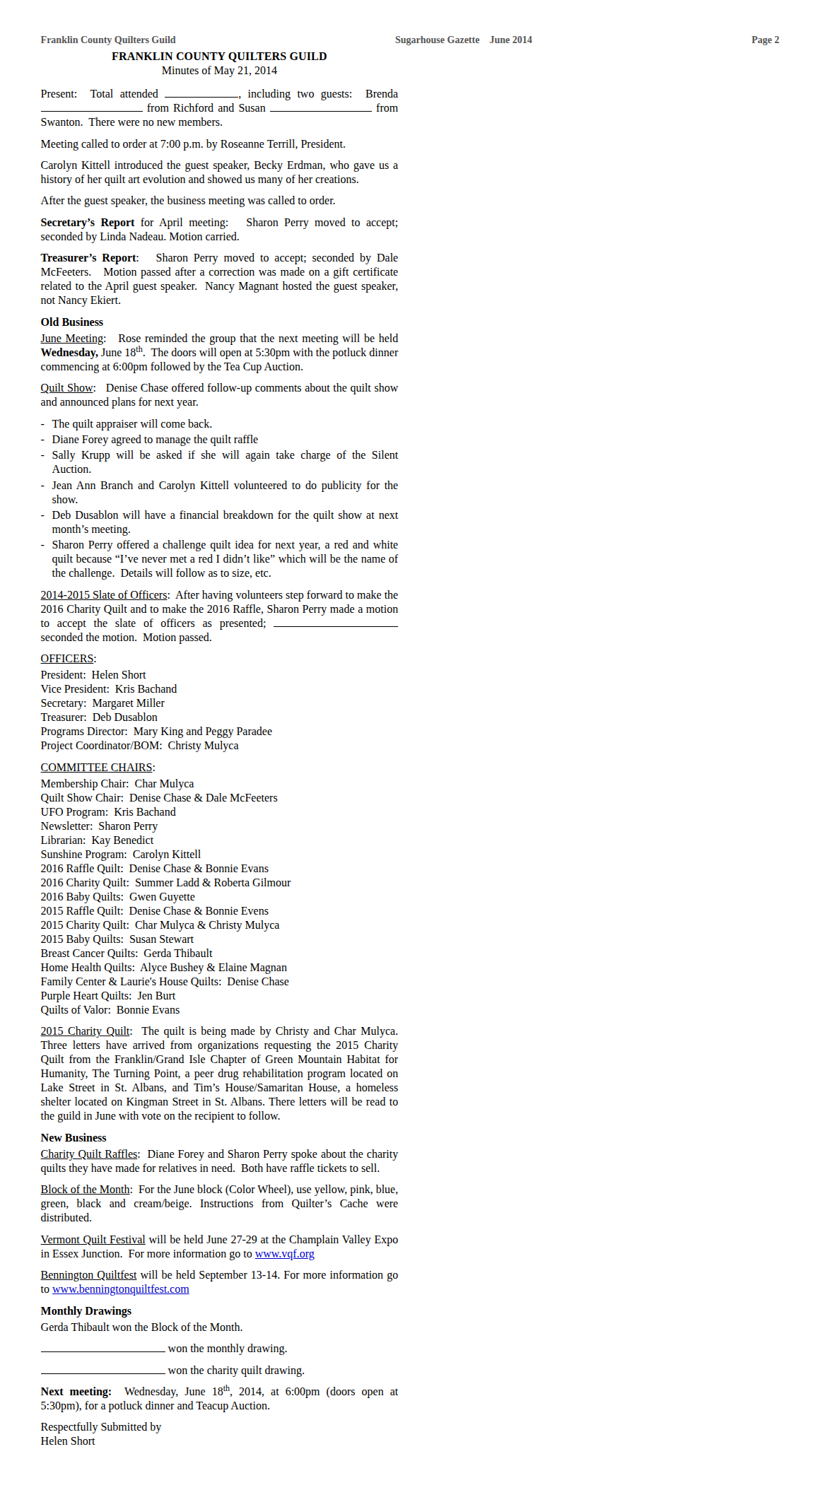Franklin County Quilters Guild
Sugarhouse Gazette June 2014
Page 2
FRANKLIN COUNTY QUILTERS GUILD
Minutes of May 21, 2014
Present: Total attended , including two guests: Brenda from Richford and Susan from Swanton. There were no new members.
Meeting called to order at 7:00 p.m. by Roseanne Terrill, President.
Carolyn Kittell introduced the guest speaker, Becky Erdman, who gave us a history of her quilt art evolution and showed us many of her creations.
After the guest speaker, the business meeting was called to order.
Secretary’s Report for April meeting: Sharon Perry moved to accept; seconded by Linda Nadeau. Motion carried.
Treasurer’s Report: Sharon Perry moved to accept; seconded by Dale McFeeters. Motion passed after a correction was made on a gift certificate related to the April guest speaker. Nancy Magnant hosted the guest speaker, not Nancy Ekiert.
Old Business
June Meeting: Rose reminded the group that the next meeting will be held Wednesday, June 18th. The doors will open at 5:30pm with the potluck dinner commencing at 6:00pm followed by the Tea Cup Auction.
Quilt Show: Denise Chase offered follow-up comments about the quilt show and announced plans for next year.
The quilt appraiser will come back.
Diane Forey agreed to manage the quilt raffle
Sally Krupp will be asked if she will again take charge of the Silent Auction.
Jean Ann Branch and Carolyn Kittell volunteered to do publicity for the show.
Deb Dusablon will have a financial breakdown for the quilt show at next month’s meeting.
Sharon Perry offered a challenge quilt idea for next year, a red and white quilt because “I’ve never met a red I didn’t like” which will be the name of the challenge. Details will follow as to size, etc.
2014-2015 Slate of Officers: After having volunteers step forward to make the 2016 Charity Quilt and to make the 2016 Raffle, Sharon Perry made a motion to accept the slate of officers as presented; seconded the motion. Motion passed.
OFFICERS:
President: Helen Short
Vice President: Kris Bachand
Secretary: Margaret Miller
Treasurer: Deb Dusablon
Programs Director: Mary King and Peggy Paradee
Project Coordinator/BOM: Christy Mulyca
COMMITTEE CHAIRS:
Membership Chair: Char Mulyca
Quilt Show Chair: Denise Chase & Dale McFeeters
UFO Program: Kris Bachand
Newsletter: Sharon Perry
Librarian: Kay Benedict
Sunshine Program: Carolyn Kittell
2016 Raffle Quilt: Denise Chase & Bonnie Evans
2016 Charity Quilt: Summer Ladd & Roberta Gilmour
2016 Baby Quilts: Gwen Guyette
2015 Raffle Quilt: Denise Chase & Bonnie Evens
2015 Charity Quilt: Char Mulyca & Christy Mulyca
2015 Baby Quilts: Susan Stewart
Breast Cancer Quilts: Gerda Thibault
Home Health Quilts: Alyce Bushey & Elaine Magnan
Family Center & Laurie's House Quilts: Denise Chase
Purple Heart Quilts: Jen Burt
Quilts of Valor: Bonnie Evans
2015 Charity Quilt: The quilt is being made by Christy and Char Mulyca. Three letters have arrived from organizations requesting the 2015 Charity Quilt from the Franklin/Grand Isle Chapter of Green Mountain Habitat for Humanity, The Turning Point, a peer drug rehabilitation program located on Lake Street in St. Albans, and Tim’s House/Samaritan House, a homeless shelter located on Kingman Street in St. Albans. There letters will be read to the guild in June with vote on the recipient to follow.
New Business
Charity Quilt Raffles: Diane Forey and Sharon Perry spoke about the charity quilts they have made for relatives in need. Both have raffle tickets to sell.
Block of the Month: For the June block (Color Wheel), use yellow, pink, blue, green, black and cream/beige. Instructions from Quilter’s Cache were distributed.
Vermont Quilt Festival will be held June 27-29 at the Champlain Valley Expo in Essex Junction. For more information go to www.vqf.org
Bennington Quiltfest will be held September 13-14. For more information go to www.benningtonquiltfest.com
Monthly Drawings
Gerda Thibault won the Block of the Month.
won the monthly drawing.
won the charity quilt drawing.
Next meeting: Wednesday, June 18th, 2014, at 6:00pm (doors open at 5:30pm), for a potluck dinner and Teacup Auction.
Respectfully Submitted by
Helen Short